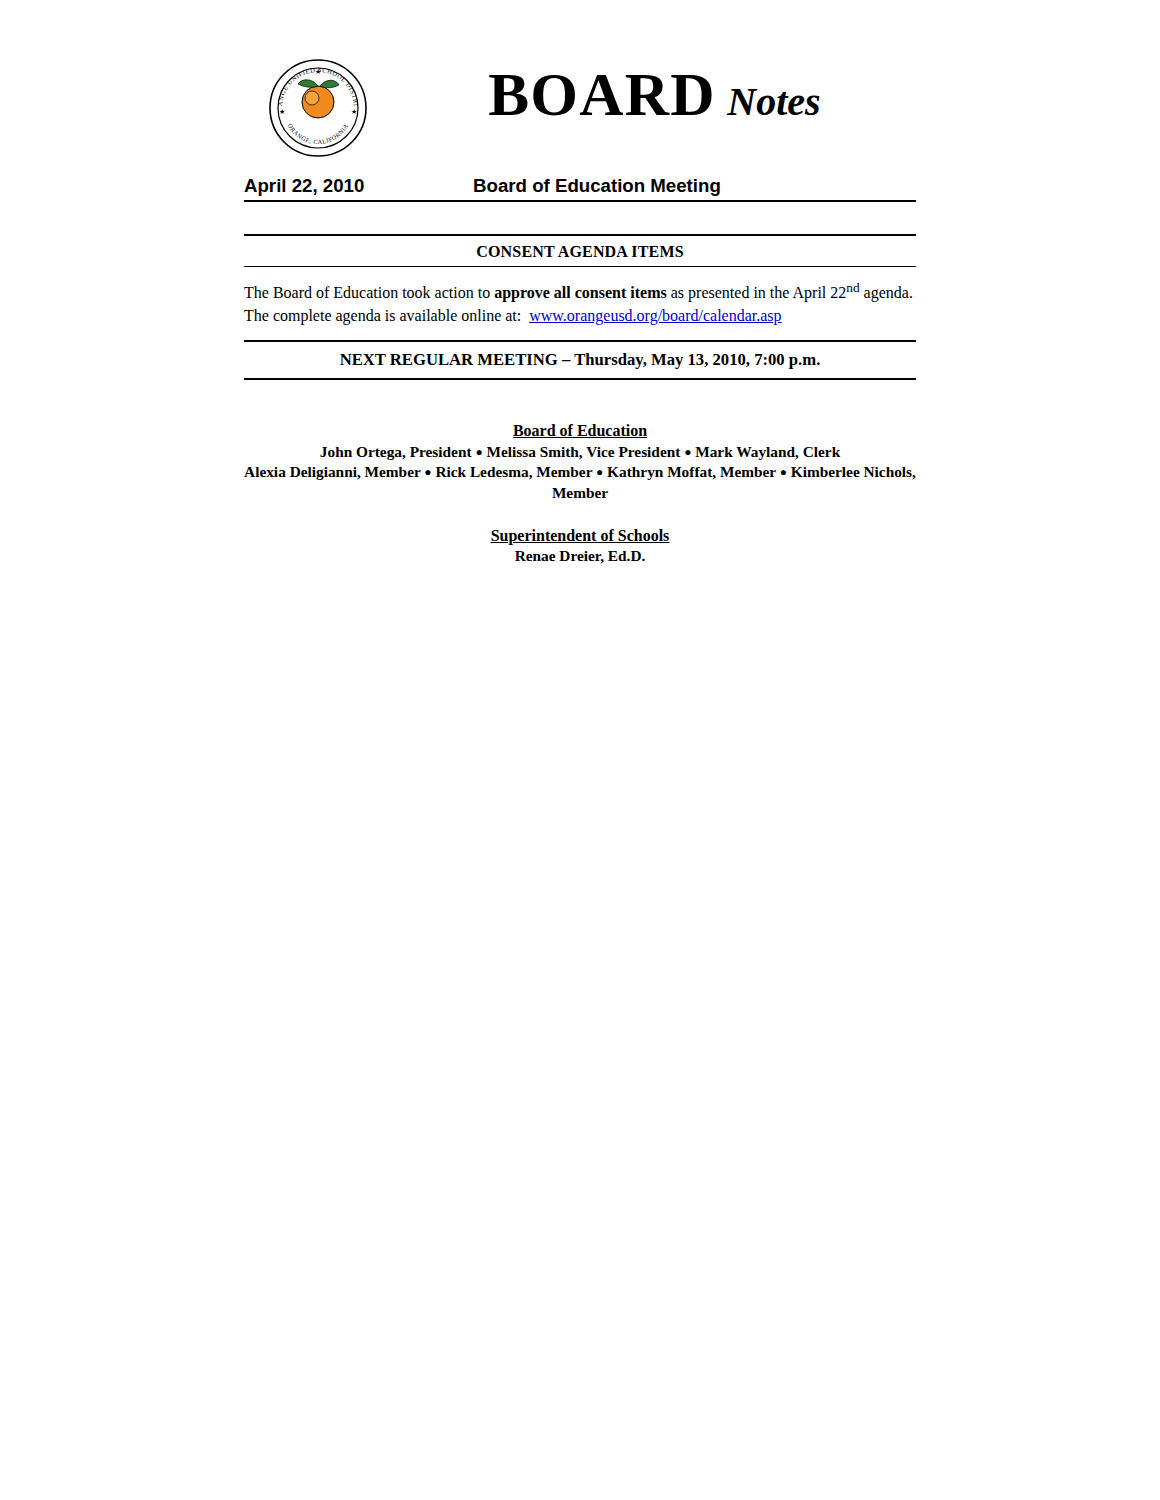★ ★ ★ ORANGE UNIFIED SCHOOL DISTRICT ORANGE, CALIFORNIA
BOARD Notes
April 22, 2010
Board of Education Meeting
CONSENT AGENDA ITEMS
The Board of Education took action to approve all consent items as presented in the April 22nd agenda.
The complete agenda is available online at: www.orangeusd.org/board/calendar.asp
NEXT REGULAR MEETING – Thursday, May 13, 2010, 7:00 p.m.
Board of Education
John Ortega, President ● Melissa Smith, Vice President ● Mark Wayland, Clerk
Alexia Deligianni, Member ● Rick Ledesma, Member ● Kathryn Moffat, Member ● Kimberlee Nichols, Member
Superintendent of Schools
Renae Dreier, Ed.D.